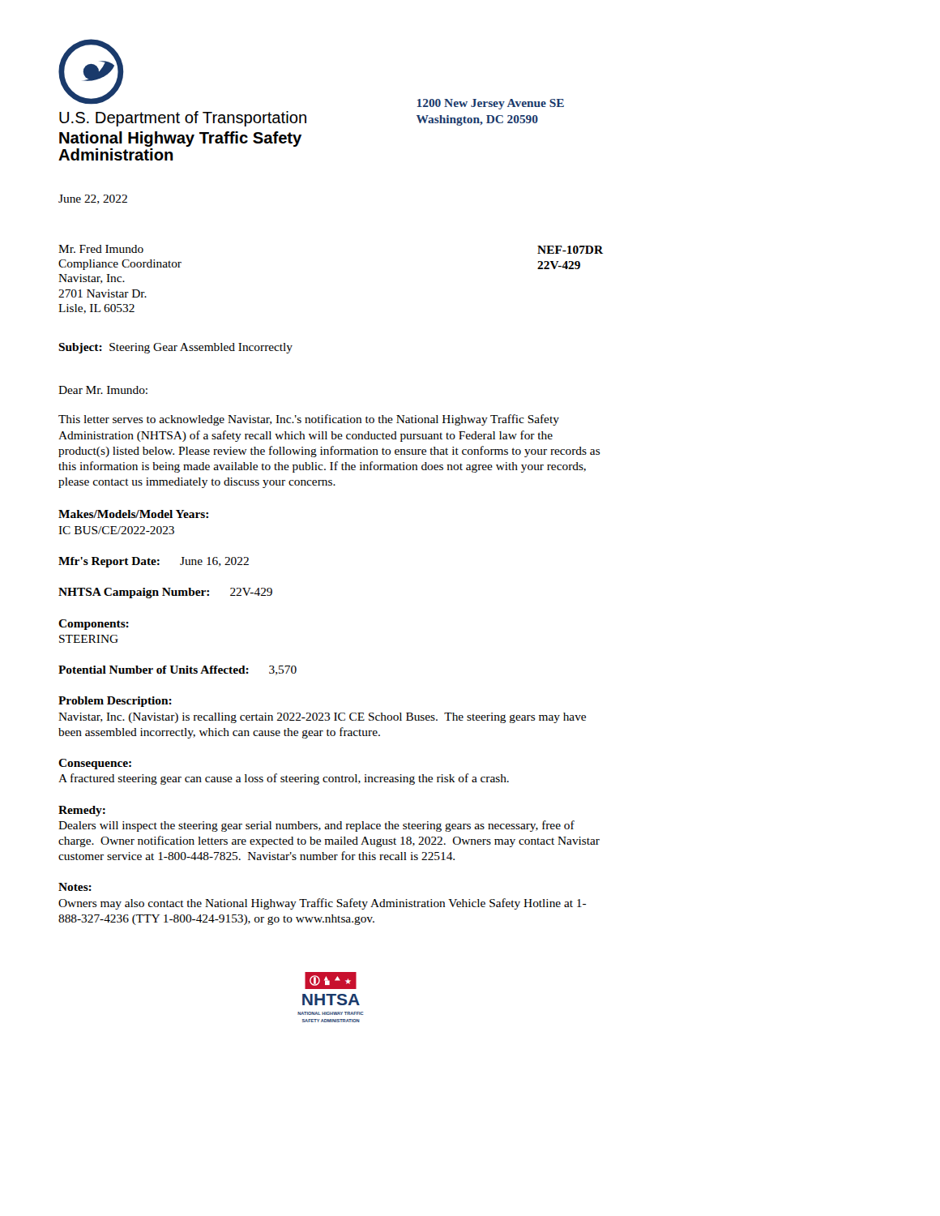1200 New Jersey Avenue SE
Washington, DC 20590
June 22, 2022
Mr. Fred Imundo
Compliance Coordinator
Navistar, Inc.
2701 Navistar Dr.
Lisle, IL 60532
NEF-107DR
22V-429
Subject: Steering Gear Assembled Incorrectly
Dear Mr. Imundo:
This letter serves to acknowledge Navistar, Inc.'s notification to the National Highway Traffic Safety Administration (NHTSA) of a safety recall which will be conducted pursuant to Federal law for the product(s) listed below. Please review the following information to ensure that it conforms to your records as this information is being made available to the public. If the information does not agree with your records, please contact us immediately to discuss your concerns.
Makes/Models/Model Years:
IC BUS/CE/2022-2023
Mfr's Report Date: June 16, 2022
NHTSA Campaign Number: 22V-429
Components:
STEERING
Potential Number of Units Affected: 3,570
Problem Description:
Navistar, Inc. (Navistar) is recalling certain 2022-2023 IC CE School Buses. The steering gears may have been assembled incorrectly, which can cause the gear to fracture.
Consequence:
A fractured steering gear can cause a loss of steering control, increasing the risk of a crash.
Remedy:
Dealers will inspect the steering gear serial numbers, and replace the steering gears as necessary, free of charge. Owner notification letters are expected to be mailed August 18, 2022. Owners may contact Navistar customer service at 1-800-448-7825. Navistar's number for this recall is 22514.
Notes:
Owners may also contact the National Highway Traffic Safety Administration Vehicle Safety Hotline at 1-888-327-4236 (TTY 1-800-424-9153), or go to www.nhtsa.gov.